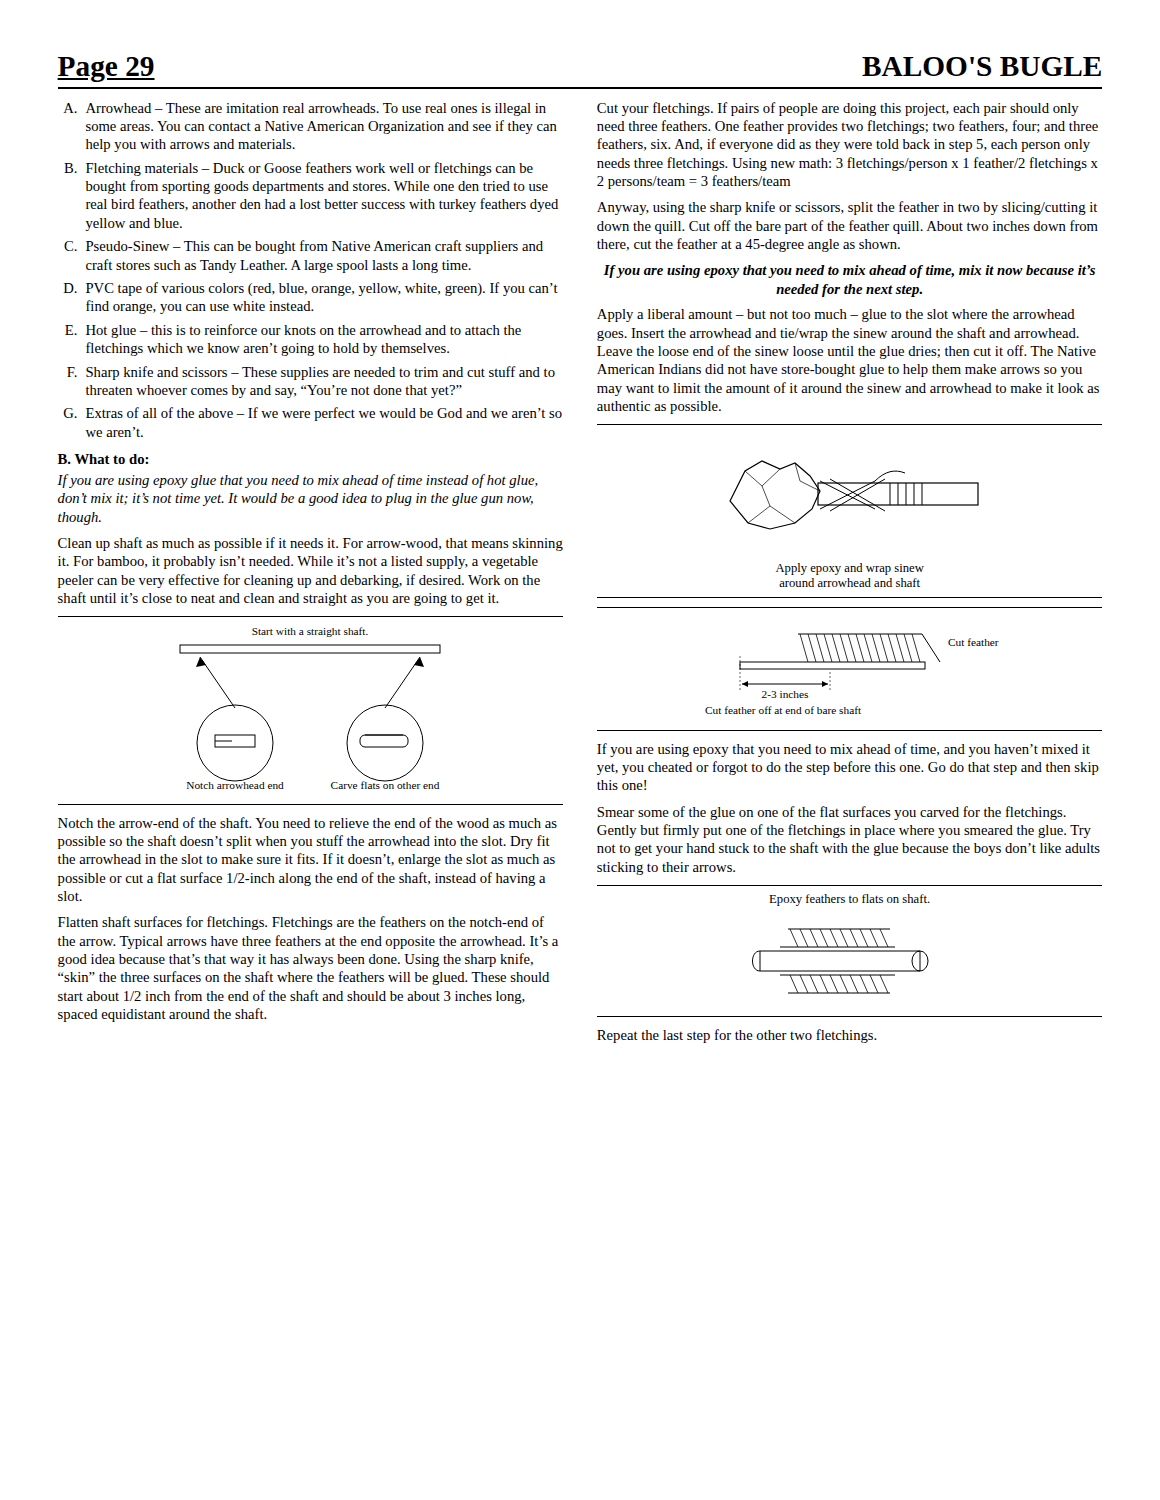Page 29
BALOO'S BUGLE
Arrowhead – These are imitation real arrowheads. To use real ones is illegal in some areas. You can contact a Native American Organization and see if they can help you with arrows and materials.
Fletching materials – Duck or Goose feathers work well or fletchings can be bought from sporting goods departments and stores. While one den tried to use real bird feathers, another den had a lost better success with turkey feathers dyed yellow and blue.
Pseudo-Sinew – This can be bought from Native American craft suppliers and craft stores such as Tandy Leather. A large spool lasts a long time.
PVC tape of various colors (red, blue, orange, yellow, white, green). If you can’t find orange, you can use white instead.
Hot glue – this is to reinforce our knots on the arrowhead and to attach the fletchings which we know aren’t going to hold by themselves.
Sharp knife and scissors – These supplies are needed to trim and cut stuff and to threaten whoever comes by and say, “You’re not done that yet?”
Extras of all of the above – If we were perfect we would be God and we aren’t so we aren’t.
B. What to do:
If you are using epoxy glue that you need to mix ahead of time instead of hot glue, don’t mix it; it’s not time yet. It would be a good idea to plug in the glue gun now, though.
Clean up shaft as much as possible if it needs it. For arrow-wood, that means skinning it. For bamboo, it probably isn’t needed. While it’s not a listed supply, a vegetable peeler can be very effective for cleaning up and debarking, if desired. Work on the shaft until it’s close to neat and clean and straight as you are going to get it.
Start with a straight shaft. Notch arrowhead end Carve flats on other end
Notch the arrow-end of the shaft. You need to relieve the end of the wood as much as possible so the shaft doesn’t split when you stuff the arrowhead into the slot. Dry fit the arrowhead in the slot to make sure it fits. If it doesn’t, enlarge the slot as much as possible or cut a flat surface 1/2-inch along the end of the shaft, instead of having a slot.
Flatten shaft surfaces for fletchings. Fletchings are the feathers on the notch-end of the arrow. Typical arrows have three feathers at the end opposite the arrowhead. It’s a good idea because that’s that way it has always been done. Using the sharp knife, “skin” the three surfaces on the shaft where the feathers will be glued. These should start about 1/2 inch from the end of the shaft and should be about 3 inches long, spaced equidistant around the shaft.
Cut your fletchings. If pairs of people are doing this project, each pair should only need three feathers. One feather provides two fletchings; two feathers, four; and three feathers, six. And, if everyone did as they were told back in step 5, each person only needs three fletchings. Using new math: 3 fletchings/person x 1 feather/2 fletchings x 2 persons/team = 3 feathers/team
Anyway, using the sharp knife or scissors, split the feather in two by slicing/cutting it down the quill. Cut off the bare part of the feather quill. About two inches down from there, cut the feather at a 45-degree angle as shown.
If you are using epoxy that you need to mix ahead of time, mix it now because it’s needed for the next step.
Apply a liberal amount – but not too much – glue to the slot where the arrowhead goes. Insert the arrowhead and tie/wrap the sinew around the shaft and arrowhead. Leave the loose end of the sinew loose until the glue dries; then cut it off. The Native American Indians did not have store-bought glue to help them make arrows so you may want to limit the amount of it around the sinew and arrowhead to make it look as authentic as possible.
Apply epoxy and wrap sinew
around arrowhead and shaft
Cut feather at 45 degrees 2-3 inches Cut feather off at end of bare shaft
If you are using epoxy that you need to mix ahead of time, and you haven’t mixed it yet, you cheated or forgot to do the step before this one. Go do that step and then skip this one!
Smear some of the glue on one of the flat surfaces you carved for the fletchings. Gently but firmly put one of the fletchings in place where you smeared the glue. Try not to get your hand stuck to the shaft with the glue because the boys don’t like adults sticking to their arrows.
Epoxy feathers to flats on shaft.
Repeat the last step for the other two fletchings.